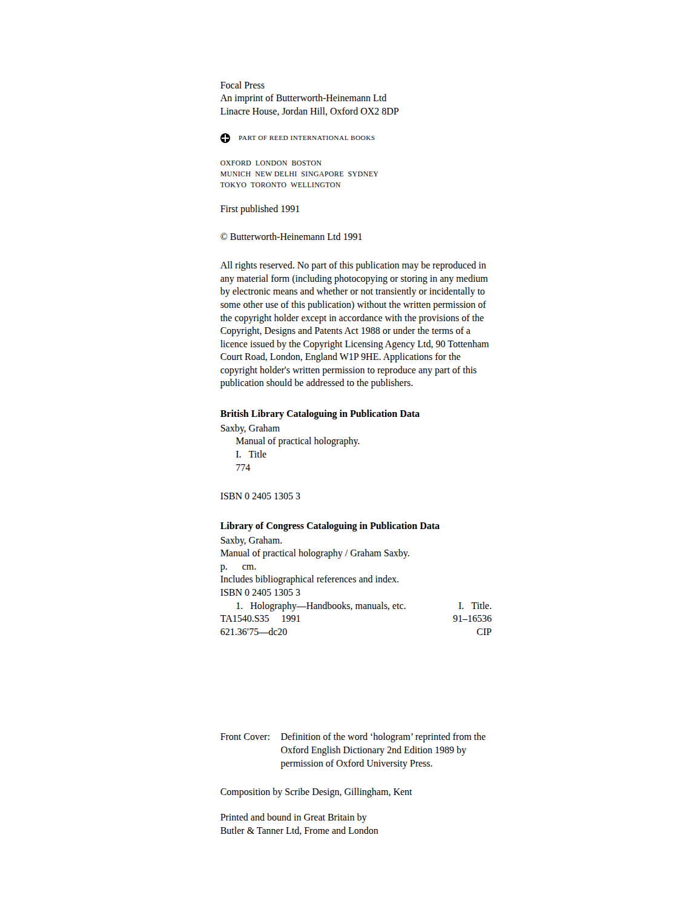Focal Press An imprint of Butterworth-Heinemann Ltd Linacre House, Jordan Hill, Oxford OX2 8DP
PART OF REED INTERNATIONAL BOOKS
OXFORD LONDON BOSTON MUNICH NEW DELHI SINGAPORE SYDNEY TOKYO TORONTO WELLINGTON
First published 1991
© Butterworth-Heinemann Ltd 1991
All rights reserved. No part of this publication may be reproduced in any material form (including photocopying or storing in any medium by electronic means and whether or not transiently or incidentally to some other use of this publication) without the written permission of the copyright holder except in accordance with the provisions of the Copyright, Designs and Patents Act 1988 or under the terms of a licence issued by the Copyright Licensing Agency Ltd, 90 Tottenham Court Road, London, England W1P 9HE. Applications for the copyright holder's written permission to reproduce any part of this publication should be addressed to the publishers.
British Library Cataloguing in Publication Data
Saxby, Graham
Manual of practical holography.
I. Title
774
ISBN 0 2405 1305 3
Library of Congress Cataloguing in Publication Data
Saxby, Graham.
Manual of practical holography / Graham Saxby.
p. cm.
Includes bibliographical references and index.
ISBN 0 2405 1305 3
1. Holography––Handbooks, manuals, etc. I. Title.
TA1540.S35 1991 91–16536
621.36′75––dc20 CIP
Front Cover: Definition of the word ‘hologram’ reprinted from the Oxford English Dictionary 2nd Edition 1989 by permission of Oxford University Press.
Composition by Scribe Design, Gillingham, Kent
Printed and bound in Great Britain by
Butler & Tanner Ltd, Frome and London